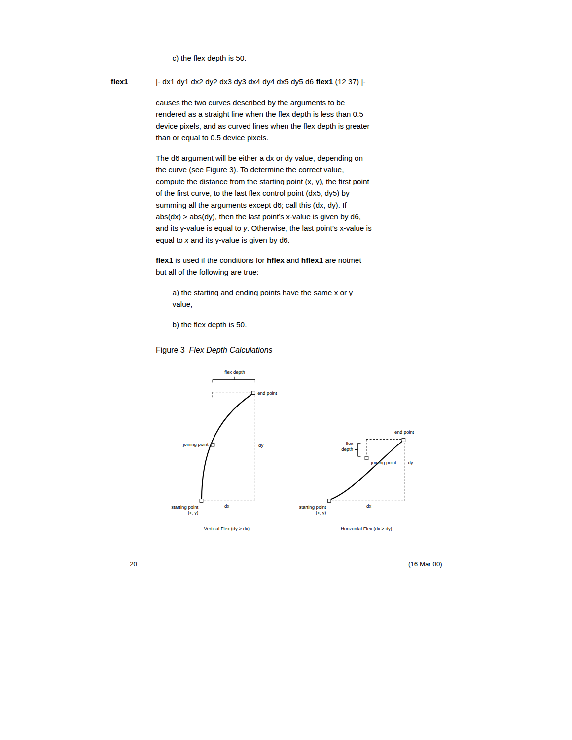c) the flex depth is 50.
flex1 |- dx1 dy1 dx2 dy2 dx3 dy3 dx4 dy4 dx5 dy5 d6 flex1 (12 37) |-
causes the two curves described by the arguments to be rendered as a straight line when the flex depth is less than 0.5 device pixels, and as curved lines when the flex depth is greater than or equal to 0.5 device pixels.
The d6 argument will be either a dx or dy value, depending on the curve (see Figure 3). To determine the correct value, compute the distance from the starting point (x, y), the first point of the first curve, to the last flex control point (dx5, dy5) by summing all the arguments except d6; call this (dx, dy). If abs(dx) > abs(dy), then the last point’s x-value is given by d6, and its y-value is equal to y. Otherwise, the last point’s x-value is equal to x and its y-value is given by d6.
flex1 is used if the conditions for hflex and hflex1 are notmet but all of the following are true:
a) the starting and ending points have the same x or y value,
b) the flex depth is 50.
Figure 3 Flex Depth Calculations
flex depth end point joining point starting point (x, y) dy dx Vertical Flex (dy > dx) flex depth end point joining point starting point (x, y) dy dx Horizontal Flex (dx > dy)
20 (16 Mar 00)